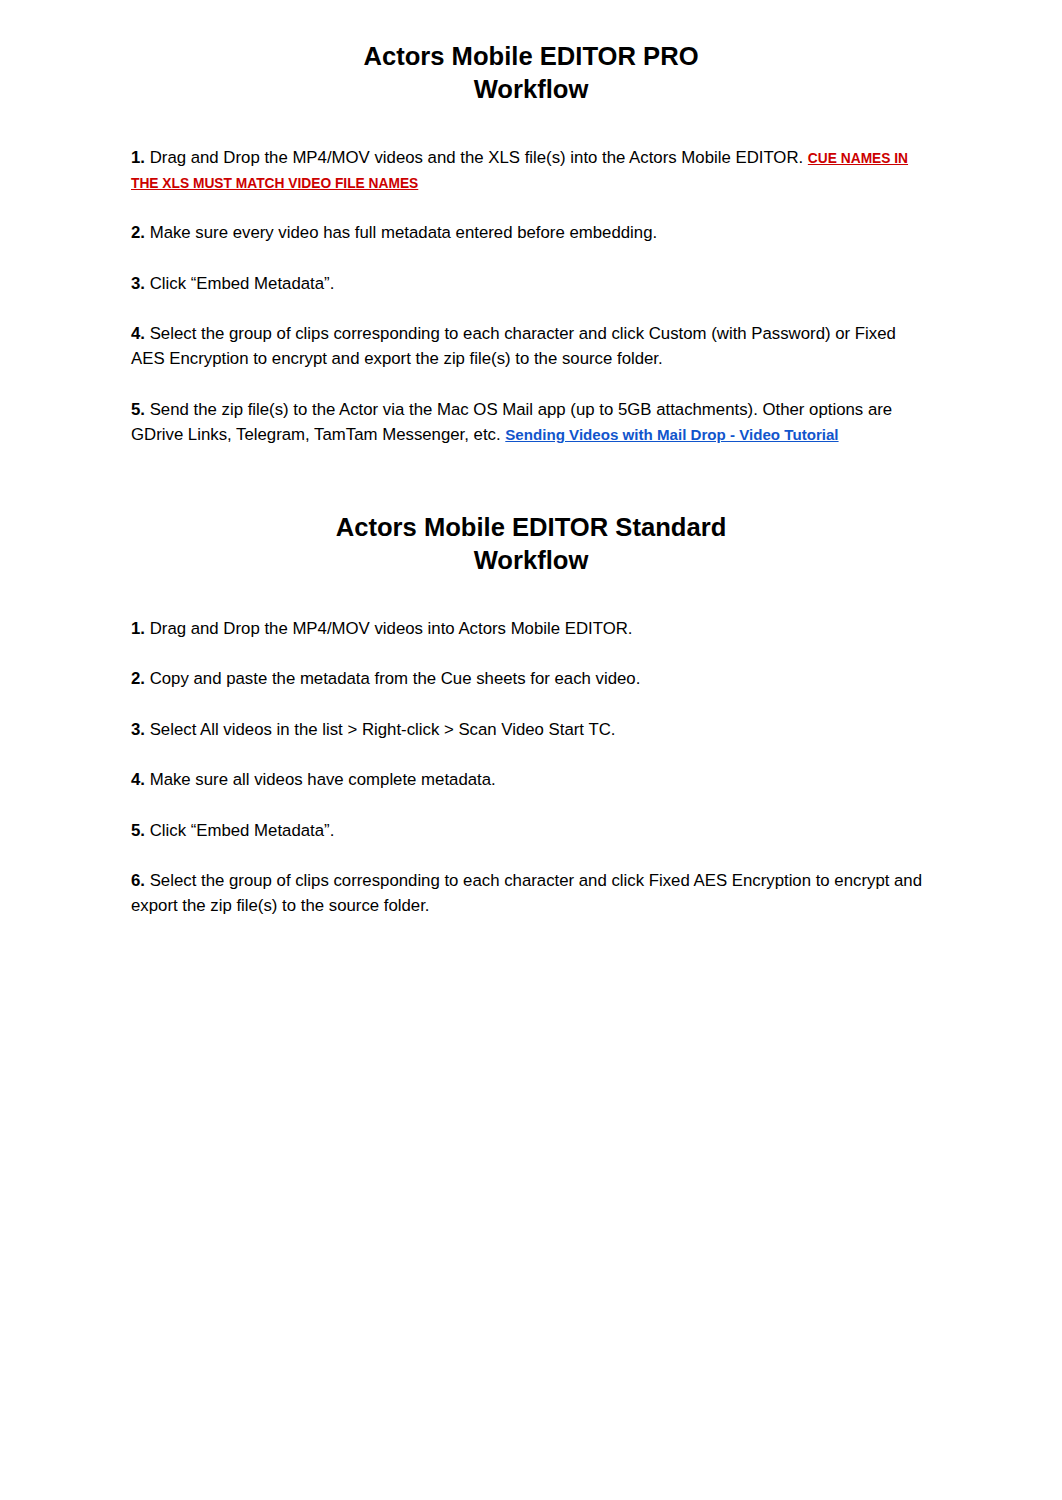Actors Mobile EDITOR PRO
Workflow
Drag and Drop the MP4/MOV videos and the XLS file(s) into the Actors Mobile EDITOR. Cue names in the XLS must match video file names
Make sure every video has full metadata entered before embedding.
Click “Embed Metadata”.
Select the group of clips corresponding to each character and click Custom (with Password) or Fixed AES Encryption to encrypt and export the zip file(s) to the source folder.
Send the zip file(s) to the Actor via the Mac OS Mail app (up to 5GB attachments). Other options are GDrive Links, Telegram, TamTam Messenger, etc. Sending Videos with Mail Drop - Video Tutorial
Actors Mobile EDITOR Standard
Workflow
Drag and Drop the MP4/MOV videos into Actors Mobile EDITOR.
Copy and paste the metadata from the Cue sheets for each video.
Select All videos in the list > Right-click > Scan Video Start TC.
Make sure all videos have complete metadata.
Click “Embed Metadata”.
Select the group of clips corresponding to each character and click Fixed AES Encryption to encrypt and export the zip file(s) to the source folder.